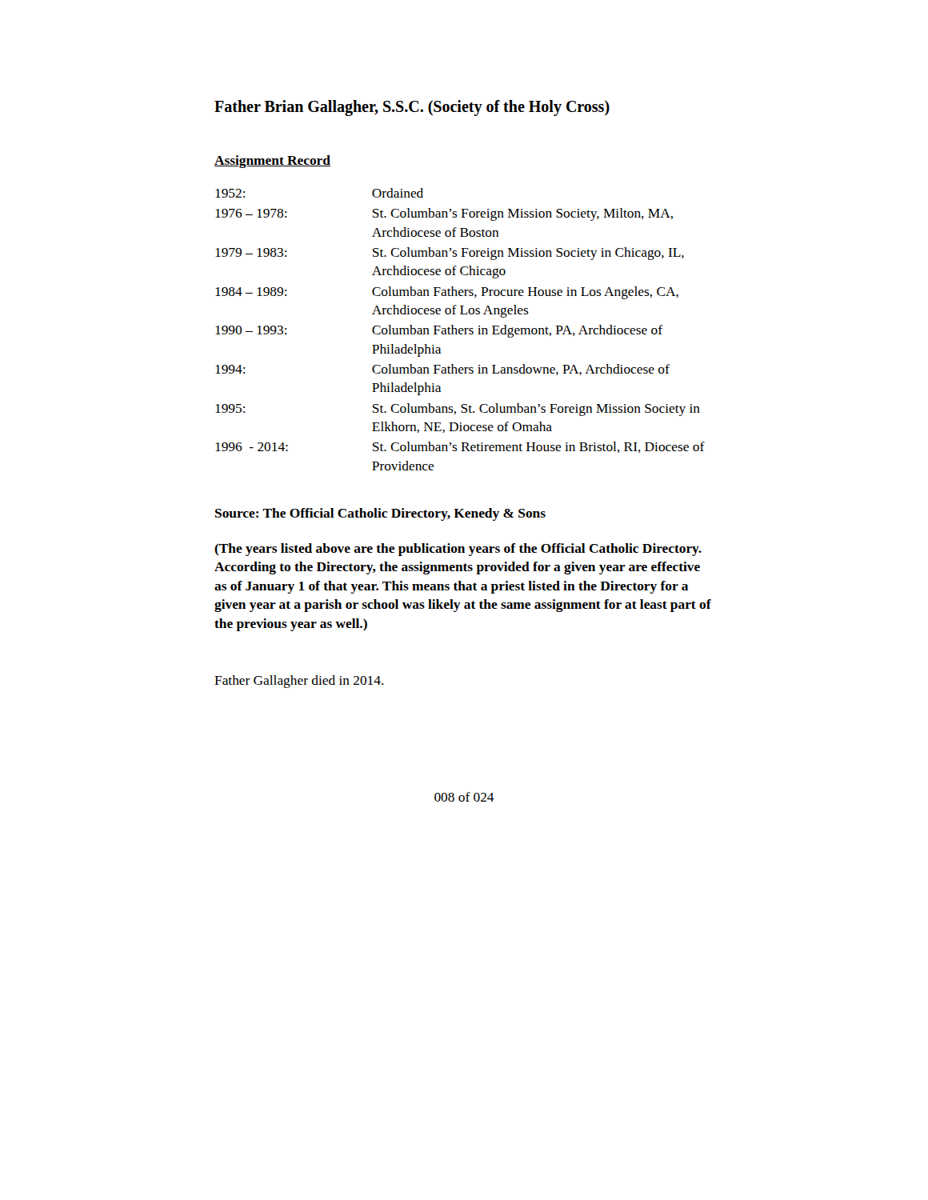Father Brian Gallagher, S.S.C. (Society of the Holy Cross)
Assignment Record
| 1952: | Ordained |
| 1976 – 1978: | St. Columban’s Foreign Mission Society, Milton, MA, Archdiocese of Boston |
| 1979 – 1983: | St. Columban’s Foreign Mission Society in Chicago, IL, Archdiocese of Chicago |
| 1984 – 1989: | Columban Fathers, Procure House in Los Angeles, CA, Archdiocese of Los Angeles |
| 1990 – 1993: | Columban Fathers in Edgemont, PA, Archdiocese of Philadelphia |
| 1994: | Columban Fathers in Lansdowne, PA, Archdiocese of Philadelphia |
| 1995: | St. Columbans, St. Columban’s Foreign Mission Society in Elkhorn, NE, Diocese of Omaha |
| 1996 - 2014: | St. Columban’s Retirement House in Bristol, RI, Diocese of Providence |
Source: The Official Catholic Directory, Kenedy & Sons
(The years listed above are the publication years of the Official Catholic Directory. According to the Directory, the assignments provided for a given year are effective as of January 1 of that year. This means that a priest listed in the Directory for a given year at a parish or school was likely at the same assignment for at least part of the previous year as well.)
Father Gallagher died in 2014.
008 of 024